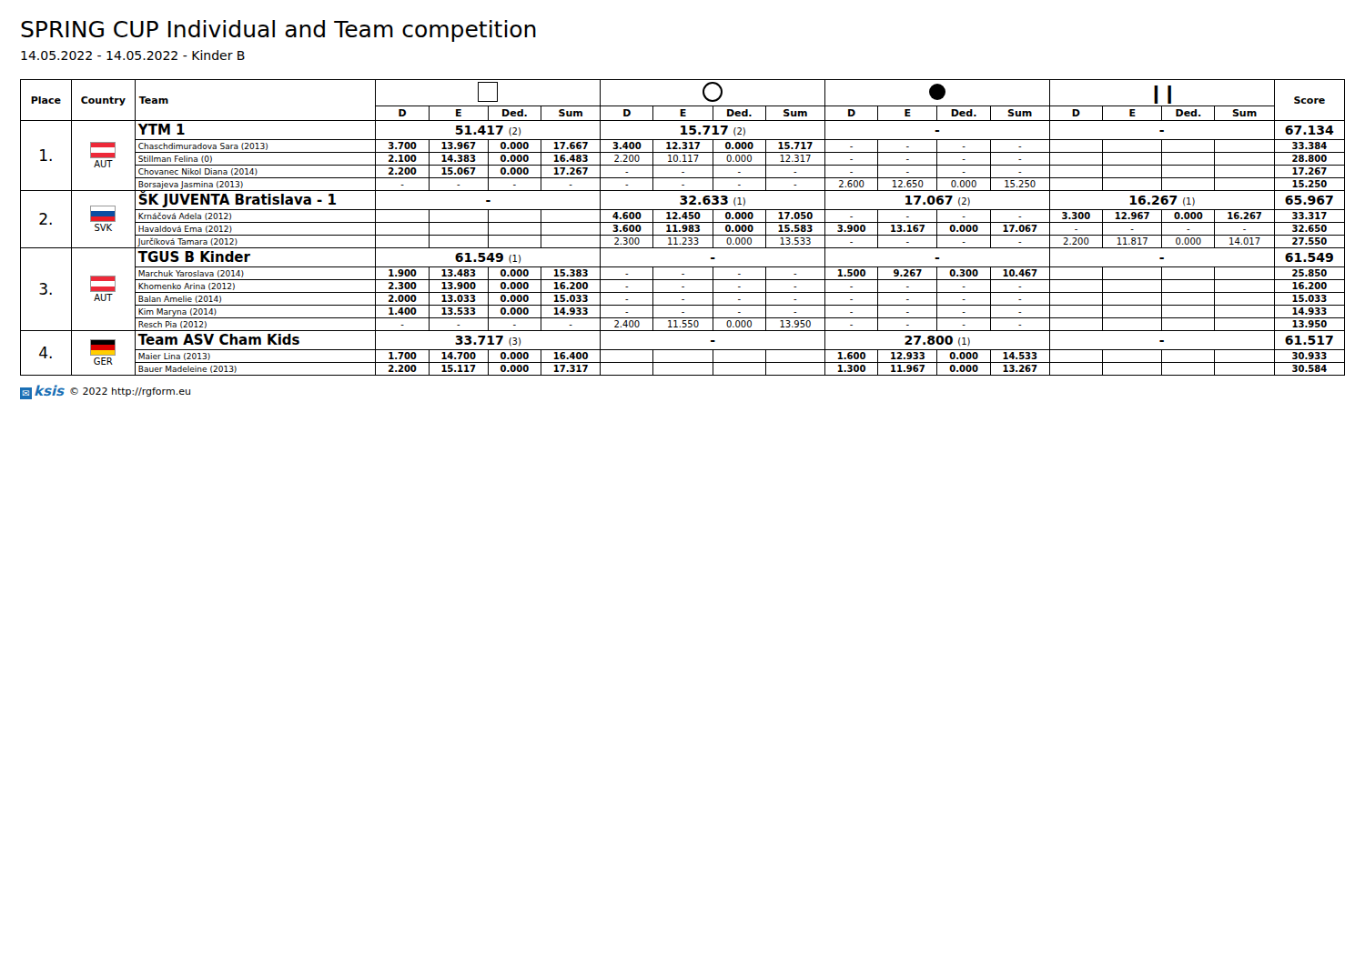SPRING CUP Individual and Team competition
14.05.2022 - 14.05.2022 - Kinder B
| Place | Country | Team | | | | ❙❙ | Score |
| --- | --- | --- | --- | --- | --- | --- | --- |
| D | E | Ded. | Sum | D | E | Ded. | Sum | D | E | Ded. | Sum | D | E | Ded. | Sum |
| 1. | AUT | YTM 1 | 51.417 (2) | 15.717 (2) | - | - | 67.134 |
| Chaschdimuradova Sara (2013) | 3.700 | 13.967 | 0.000 | 17.667 | 3.400 | 12.317 | 0.000 | 15.717 | - | - | - | - | | | | | 33.384 |
| Stillman Felina (0) | 2.100 | 14.383 | 0.000 | 16.483 | 2.200 | 10.117 | 0.000 | 12.317 | - | - | - | - | | | | | 28.800 |
| Chovanec Nikol Diana (2014) | 2.200 | 15.067 | 0.000 | 17.267 | - | - | - | - | - | - | - | - | | | | | 17.267 |
| Borsajeva Jasmina (2013) | - | - | - | - | - | - | - | - | 2.600 | 12.650 | 0.000 | 15.250 | | | | | 15.250 |
| 2. | SVK | ŠK JUVENTA Bratislava - 1 | - | 32.633 (1) | 17.067 (2) | 16.267 (1) | 65.967 |
| Krnáčová Adela (2012) | | | | | 4.600 | 12.450 | 0.000 | 17.050 | - | - | - | - | 3.300 | 12.967 | 0.000 | 16.267 | 33.317 |
| Havaldová Ema (2012) | | | | | 3.600 | 11.983 | 0.000 | 15.583 | 3.900 | 13.167 | 0.000 | 17.067 | - | - | - | - | 32.650 |
| Jurčíková Tamara (2012) | | | | | 2.300 | 11.233 | 0.000 | 13.533 | - | - | - | - | 2.200 | 11.817 | 0.000 | 14.017 | 27.550 |
| 3. | AUT | TGUS B Kinder | 61.549 (1) | - | - | - | 61.549 |
| Marchuk Yaroslava (2014) | 1.900 | 13.483 | 0.000 | 15.383 | - | - | - | - | 1.500 | 9.267 | 0.300 | 10.467 | | | | | 25.850 |
| Khomenko Arina (2012) | 2.300 | 13.900 | 0.000 | 16.200 | - | - | - | - | - | - | - | - | | | | | 16.200 |
| Balan Amelie (2014) | 2.000 | 13.033 | 0.000 | 15.033 | - | - | - | - | - | - | - | - | | | | | 15.033 |
| Kim Maryna (2014) | 1.400 | 13.533 | 0.000 | 14.933 | - | - | - | - | - | - | - | - | | | | | 14.933 |
| Resch Pia (2012) | - | - | - | - | 2.400 | 11.550 | 0.000 | 13.950 | - | - | - | - | | | | | 13.950 |
| 4. | GER | Team ASV Cham Kids | 33.717 (3) | - | 27.800 (1) | - | 61.517 |
| Maier Lina (2013) | 1.700 | 14.700 | 0.000 | 16.400 | | | | | 1.600 | 12.933 | 0.000 | 14.533 | | | | | 30.933 |
| Bauer Madeleine (2013) | 2.200 | 15.117 | 0.000 | 17.317 | | | | | 1.300 | 11.967 | 0.000 | 13.267 | | | | | 30.584 |
✉ksis © 2022 http://rgform.eu